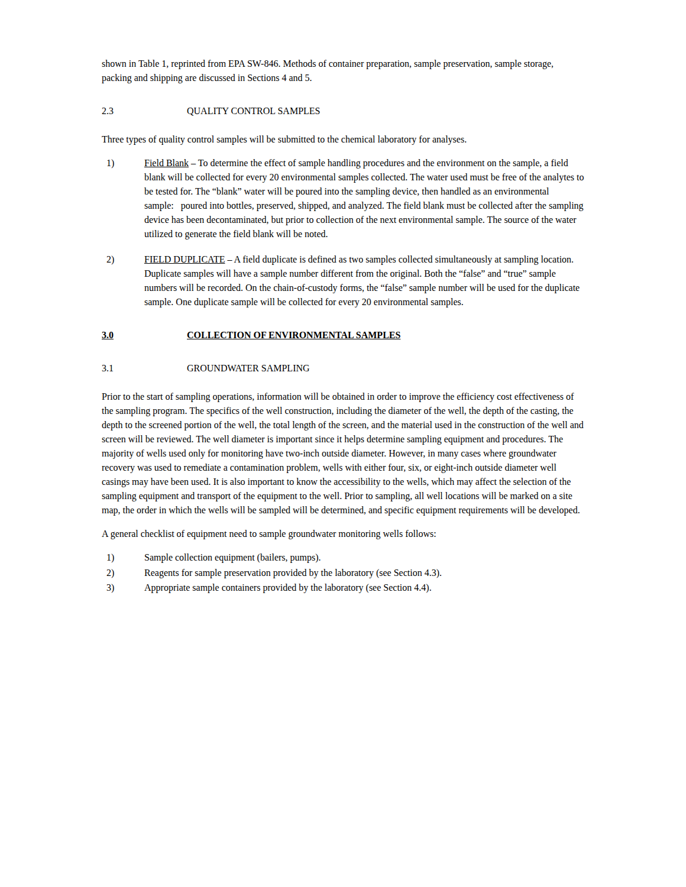shown in Table 1, reprinted from EPA SW-846. Methods of container preparation, sample preservation, sample storage, packing and shipping are discussed in Sections 4 and 5.
2.3 QUALITY CONTROL SAMPLES
Three types of quality control samples will be submitted to the chemical laboratory for analyses.
1) Field Blank – To determine the effect of sample handling procedures and the environment on the sample, a field blank will be collected for every 20 environmental samples collected. The water used must be free of the analytes to be tested for. The “blank” water will be poured into the sampling device, then handled as an environmental sample: poured into bottles, preserved, shipped, and analyzed. The field blank must be collected after the sampling device has been decontaminated, but prior to collection of the next environmental sample. The source of the water utilized to generate the field blank will be noted.
2) FIELD DUPLICATE – A field duplicate is defined as two samples collected simultaneously at sampling location. Duplicate samples will have a sample number different from the original. Both the “false” and “true” sample numbers will be recorded. On the chain-of-custody forms, the “false” sample number will be used for the duplicate sample. One duplicate sample will be collected for every 20 environmental samples.
3.0 COLLECTION OF ENVIRONMENTAL SAMPLES
3.1 GROUNDWATER SAMPLING
Prior to the start of sampling operations, information will be obtained in order to improve the efficiency cost effectiveness of the sampling program. The specifics of the well construction, including the diameter of the well, the depth of the casting, the depth to the screened portion of the well, the total length of the screen, and the material used in the construction of the well and screen will be reviewed. The well diameter is important since it helps determine sampling equipment and procedures. The majority of wells used only for monitoring have two-inch outside diameter. However, in many cases where groundwater recovery was used to remediate a contamination problem, wells with either four, six, or eight-inch outside diameter well casings may have been used. It is also important to know the accessibility to the wells, which may affect the selection of the sampling equipment and transport of the equipment to the well. Prior to sampling, all well locations will be marked on a site map, the order in which the wells will be sampled will be determined, and specific equipment requirements will be developed.
A general checklist of equipment need to sample groundwater monitoring wells follows:
1) Sample collection equipment (bailers, pumps).
2) Reagents for sample preservation provided by the laboratory (see Section 4.3).
3) Appropriate sample containers provided by the laboratory (see Section 4.4).